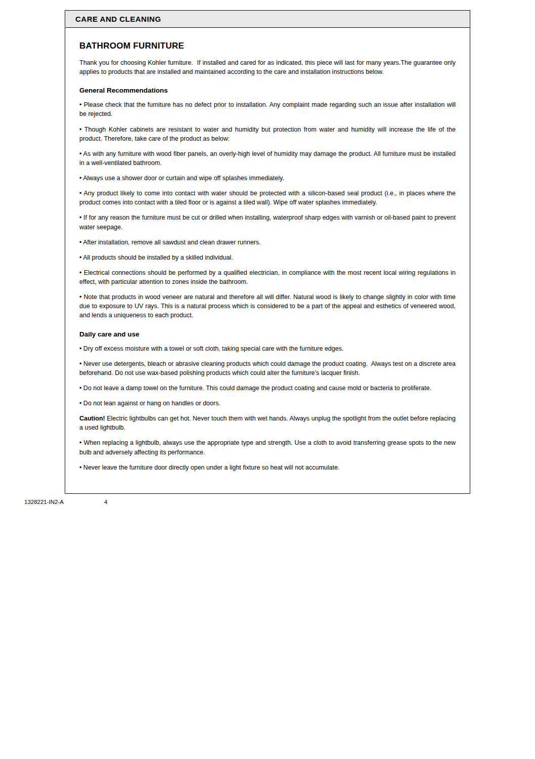CARE AND CLEANING
BATHROOM FURNITURE
Thank you for choosing Kohler furniture. If installed and cared for as indicated, this piece will last for many years.The guarantee only applies to products that are installed and maintained according to the care and installation instructions below.
General Recommendations
• Please check that the furniture has no defect prior to installation. Any complaint made regarding such an issue after installation will be rejected.
• Though Kohler cabinets are resistant to water and humidity but protection from water and humidity will increase the life of the product. Therefore, take care of the product as below:
• As with any furniture with wood fiber panels, an overly-high level of humidity may damage the product. All furniture must be installed in a well-ventilated bathroom.
• Always use a shower door or curtain and wipe off splashes immediately.
• Any product likely to come into contact with water should be protected with a silicon-based seal product (i.e., in places where the product comes into contact with a tiled floor or is against a tiled wall). Wipe off water splashes immediately.
• If for any reason the furniture must be cut or drilled when installing, waterproof sharp edges with varnish or oil-based paint to prevent water seepage.
• After installation, remove all sawdust and clean drawer runners.
• All products should be installed by a skilled individual.
• Electrical connections should be performed by a qualified electrician, in compliance with the most recent local wiring regulations in effect, with particular attention to zones inside the bathroom.
• Note that products in wood veneer are natural and therefore all will differ. Natural wood is likely to change slightly in color with time due to exposure to UV rays. This is a natural process which is considered to be a part of the appeal and esthetics of veneered wood, and lends a uniqueness to each product.
Daily care and use
• Dry off excess moisture with a towel or soft cloth, taking special care with the furniture edges.
• Never use detergents, bleach or abrasive cleaning products which could damage the product coating. Always test on a discrete area beforehand. Do not use wax-based polishing products which could alter the furniture's lacquer finish.
• Do not leave a damp towel on the furniture. This could damage the product coating and cause mold or bacteria to proliferate.
• Do not lean against or hang on handles or doors.
Caution! Electric lightbulbs can get hot. Never touch them with wet hands. Always unplug the spotlight from the outlet before replacing a used lightbulb.
• When replacing a lightbulb, always use the appropriate type and strength. Use a cloth to avoid transferring grease spots to the new bulb and adversely affecting its performance.
• Never leave the furniture door directly open under a light fixture so heat will not accumulate.
1328221-IN2-A 4